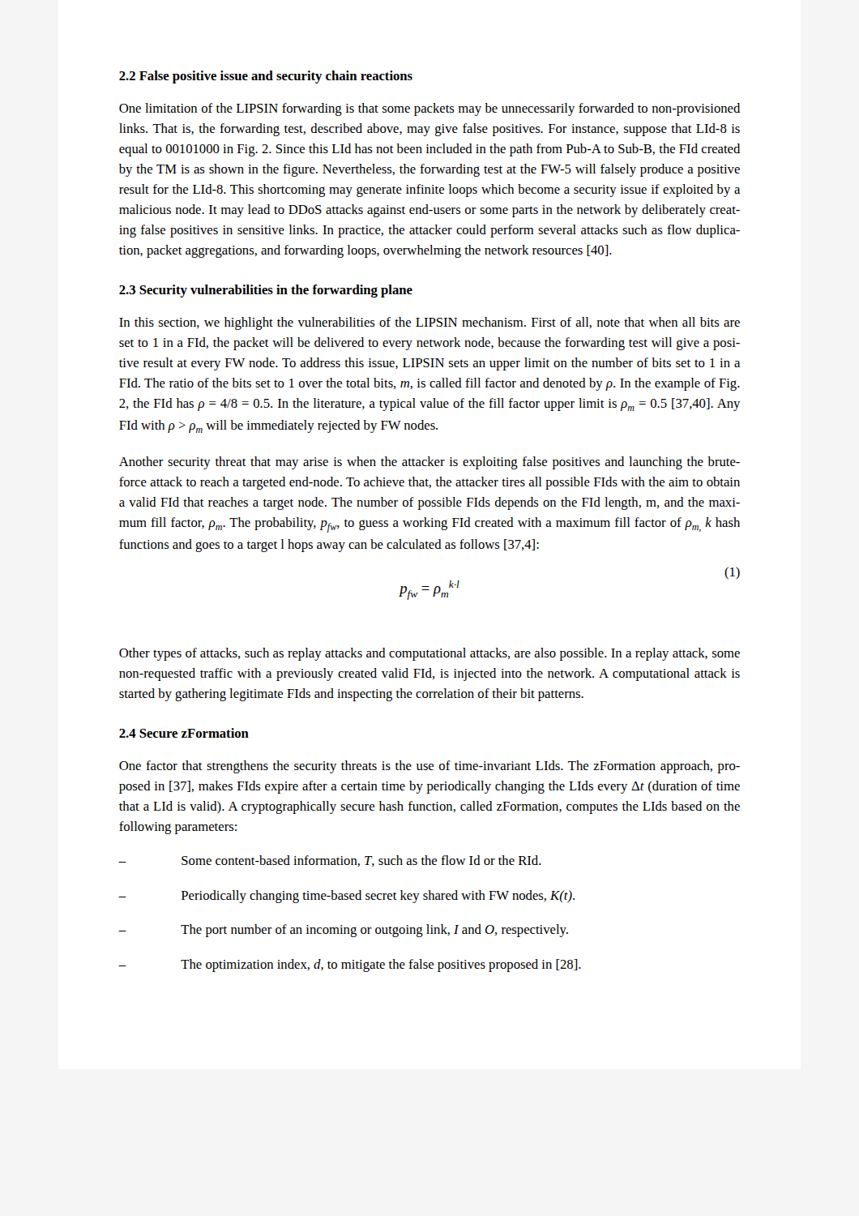2.2 False positive issue and security chain reactions
One limitation of the LIPSIN forwarding is that some packets may be unnecessarily forwarded to non-provisioned links. That is, the forwarding test, described above, may give false positives. For instance, suppose that LId-8 is equal to 00101000 in Fig. 2. Since this LId has not been included in the path from Pub-A to Sub-B, the FId created by the TM is as shown in the figure. Nevertheless, the forwarding test at the FW-5 will falsely produce a positive result for the LId-8. This shortcoming may generate infinite loops which become a security issue if exploited by a malicious node. It may lead to DDoS attacks against end-users or some parts in the network by deliberately creating false positives in sensitive links. In practice, the attacker could perform several attacks such as flow duplication, packet aggregations, and forwarding loops, overwhelming the network resources [40].
2.3 Security vulnerabilities in the forwarding plane
In this section, we highlight the vulnerabilities of the LIPSIN mechanism. First of all, note that when all bits are set to 1 in a FId, the packet will be delivered to every network node, because the forwarding test will give a positive result at every FW node. To address this issue, LIPSIN sets an upper limit on the number of bits set to 1 in a FId. The ratio of the bits set to 1 over the total bits, m, is called fill factor and denoted by ρ. In the example of Fig. 2, the FId has ρ = 4/8 = 0.5. In the literature, a typical value of the fill factor upper limit is ρm = 0.5 [37,40]. Any FId with ρ > ρm will be immediately rejected by FW nodes.
Another security threat that may arise is when the attacker is exploiting false positives and launching the brute-force attack to reach a targeted end-node. To achieve that, the attacker tires all possible FIds with the aim to obtain a valid FId that reaches a target node. The number of possible FIds depends on the FId length, m, and the maximum fill factor, ρm. The probability, pfw, to guess a working FId created with a maximum fill factor of ρm, k hash functions and goes to a target l hops away can be calculated as follows [37,4]:
(1)
pfw = ρmk·l
Other types of attacks, such as replay attacks and computational attacks, are also possible. In a replay attack, some non-requested traffic with a previously created valid FId, is injected into the network. A computational attack is started by gathering legitimate FIds and inspecting the correlation of their bit patterns.
2.4 Secure zFormation
One factor that strengthens the security threats is the use of time-invariant LIds. The zFormation approach, proposed in [37], makes FIds expire after a certain time by periodically changing the LIds every Δt (duration of time that a LId is valid). A cryptographically secure hash function, called zFormation, computes the LIds based on the following parameters:
Some content-based information, T, such as the flow Id or the RId.
Periodically changing time-based secret key shared with FW nodes, K(t).
The port number of an incoming or outgoing link, I and O, respectively.
The optimization index, d, to mitigate the false positives proposed in [28].